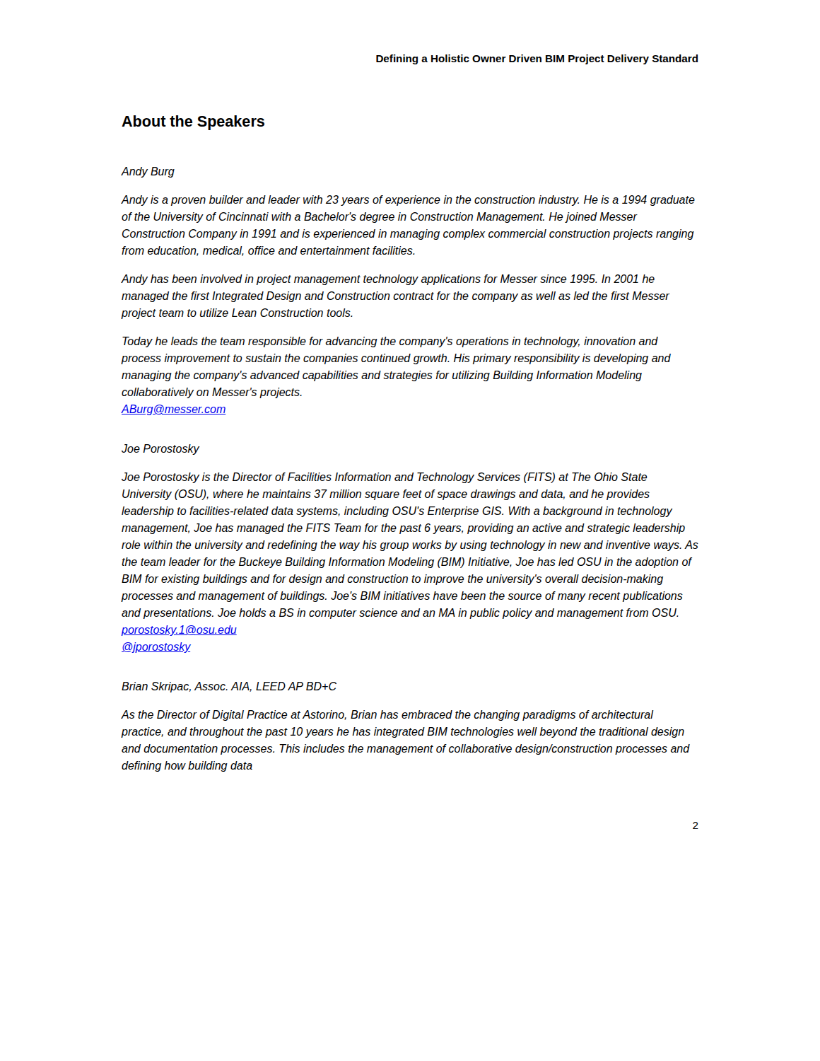Defining a Holistic Owner Driven BIM Project Delivery Standard
About the Speakers
Andy Burg
Andy is a proven builder and leader with 23 years of experience in the construction industry. He is a 1994 graduate of the University of Cincinnati with a Bachelor's degree in Construction Management. He joined Messer Construction Company in 1991 and is experienced in managing complex commercial construction projects ranging from education, medical, office and entertainment facilities.
Andy has been involved in project management technology applications for Messer since 1995. In 2001 he managed the first Integrated Design and Construction contract for the company as well as led the first Messer project team to utilize Lean Construction tools.
Today he leads the team responsible for advancing the company's operations in technology, innovation and process improvement to sustain the companies continued growth. His primary responsibility is developing and managing the company's advanced capabilities and strategies for utilizing Building Information Modeling collaboratively on Messer's projects.
ABurg@messer.com
Joe Porostosky
Joe Porostosky is the Director of Facilities Information and Technology Services (FITS) at The Ohio State University (OSU), where he maintains 37 million square feet of space drawings and data, and he provides leadership to facilities-related data systems, including OSU's Enterprise GIS. With a background in technology management, Joe has managed the FITS Team for the past 6 years, providing an active and strategic leadership role within the university and redefining the way his group works by using technology in new and inventive ways. As the team leader for the Buckeye Building Information Modeling (BIM) Initiative, Joe has led OSU in the adoption of BIM for existing buildings and for design and construction to improve the university's overall decision-making processes and management of buildings. Joe's BIM initiatives have been the source of many recent publications and presentations. Joe holds a BS in computer science and an MA in public policy and management from OSU.
porostosky.1@osu.edu
@jporostosky
Brian Skripac, Assoc. AIA, LEED AP BD+C
As the Director of Digital Practice at Astorino, Brian has embraced the changing paradigms of architectural practice, and throughout the past 10 years he has integrated BIM technologies well beyond the traditional design and documentation processes. This includes the management of collaborative design/construction processes and defining how building data
2